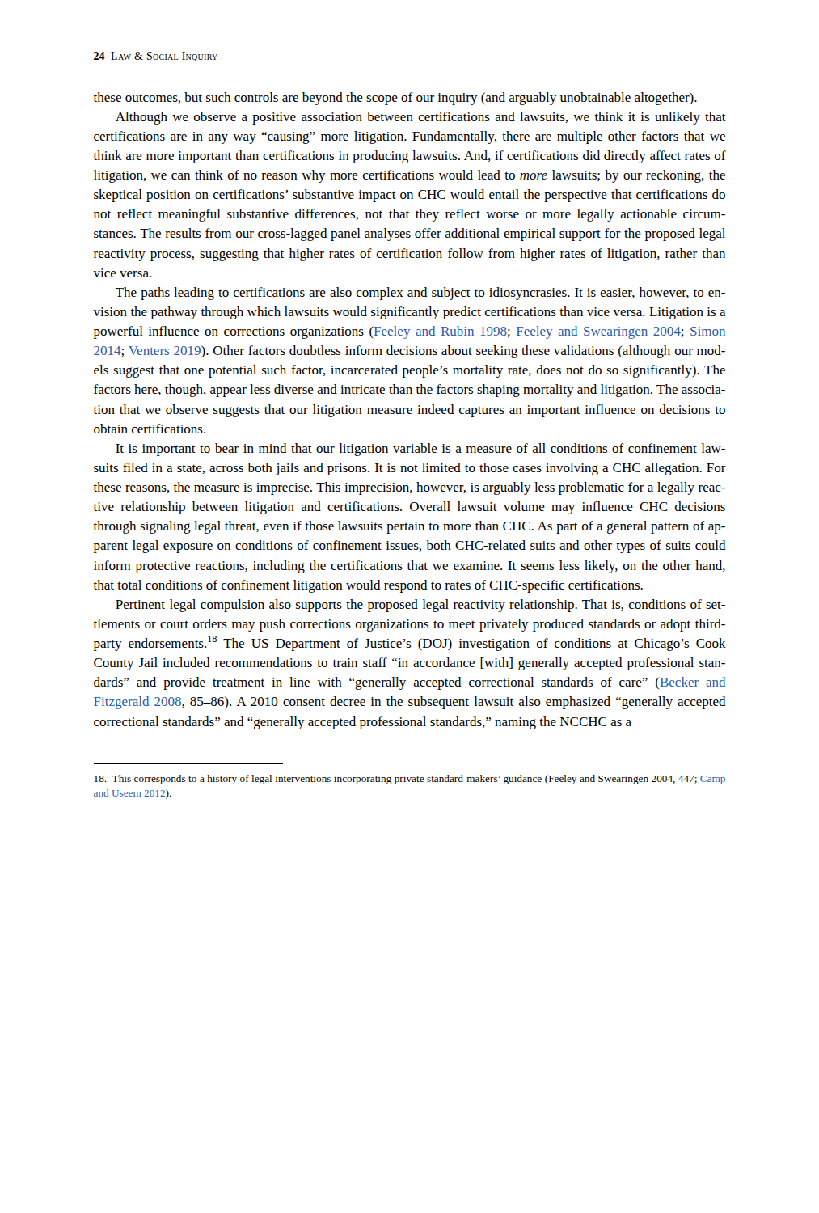24 Law & Social Inquiry
these outcomes, but such controls are beyond the scope of our inquiry (and arguably unobtainable altogether).
Although we observe a positive association between certifications and lawsuits, we think it is unlikely that certifications are in any way “causing” more litigation. Fundamentally, there are multiple other factors that we think are more important than certifications in producing lawsuits. And, if certifications did directly affect rates of litigation, we can think of no reason why more certifications would lead to more lawsuits; by our reckoning, the skeptical position on certifications’ substantive impact on CHC would entail the perspective that certifications do not reflect meaningful substantive differences, not that they reflect worse or more legally actionable circumstances. The results from our cross-lagged panel analyses offer additional empirical support for the proposed legal reactivity process, suggesting that higher rates of certification follow from higher rates of litigation, rather than vice versa.
The paths leading to certifications are also complex and subject to idiosyncrasies. It is easier, however, to envision the pathway through which lawsuits would significantly predict certifications than vice versa. Litigation is a powerful influence on corrections organizations (Feeley and Rubin 1998; Feeley and Swearingen 2004; Simon 2014; Venters 2019). Other factors doubtless inform decisions about seeking these validations (although our models suggest that one potential such factor, incarcerated people’s mortality rate, does not do so significantly). The factors here, though, appear less diverse and intricate than the factors shaping mortality and litigation. The association that we observe suggests that our litigation measure indeed captures an important influence on decisions to obtain certifications.
It is important to bear in mind that our litigation variable is a measure of all conditions of confinement lawsuits filed in a state, across both jails and prisons. It is not limited to those cases involving a CHC allegation. For these reasons, the measure is imprecise. This imprecision, however, is arguably less problematic for a legally reactive relationship between litigation and certifications. Overall lawsuit volume may influence CHC decisions through signaling legal threat, even if those lawsuits pertain to more than CHC. As part of a general pattern of apparent legal exposure on conditions of confinement issues, both CHC-related suits and other types of suits could inform protective reactions, including the certifications that we examine. It seems less likely, on the other hand, that total conditions of confinement litigation would respond to rates of CHC-specific certifications.
Pertinent legal compulsion also supports the proposed legal reactivity relationship. That is, conditions of settlements or court orders may push corrections organizations to meet privately produced standards or adopt third-party endorsements.18 The US Department of Justice’s (DOJ) investigation of conditions at Chicago’s Cook County Jail included recommendations to train staff “in accordance [with] generally accepted professional standards” and provide treatment in line with “generally accepted correctional standards of care” (Becker and Fitzgerald 2008, 85–86). A 2010 consent decree in the subsequent lawsuit also emphasized “generally accepted correctional standards” and “generally accepted professional standards,” naming the NCCHC as a
18. This corresponds to a history of legal interventions incorporating private standard-makers’ guidance (Feeley and Swearingen 2004, 447; Camp and Useem 2012).